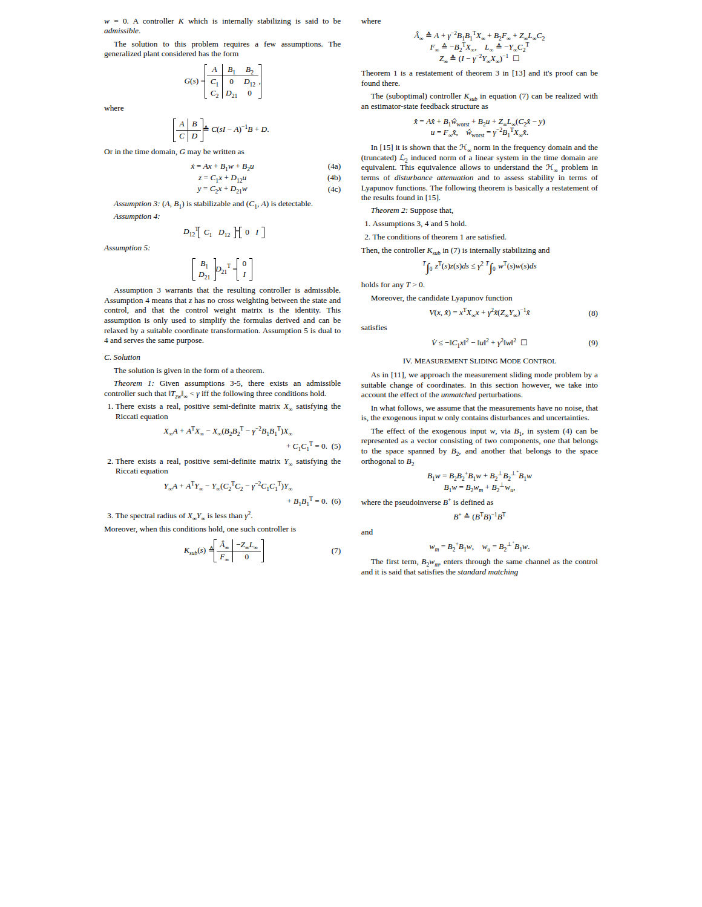w = 0. A controller K which is internally stabilizing is said to be admissible.
The solution to this problem requires a few assumptions. The generalized plant considered has the form
G(s) =
| A | B 1 | B 2 |
| C 1 | 0 | D 12 |
| C 2 | D 21 | 0 |
,
where
| A | B |
| C | D |
≙ C(sI − A)−1B + D.
Or in the time domain, G may be written as
ẋ = Ax + B1w + B2u (4a)
z = C1x + D12u (4b)
y = C2x + D21w (4c)
Assumption 3: (A, B1) is stabilizable and (C1, A) is detectable.
Assumption 4:
D12T
| C 1 | D 12 |
=
| 0 | I |
Assumption 5:
| B 1 |
| D 21 |
D21T =
| 0 |
| I |
Assumption 3 warrants that the resulting controller is admissible. Assumption 4 means that z has no cross weighting between the state and control, and that the control weight matrix is the identity. This assumption is only used to simplify the formulas derived and can be relaxed by a suitable coordinate transformation. Assumption 5 is dual to 4 and serves the same purpose.
C. Solution
The solution is given in the form of a theorem.
Theorem 1: Given assumptions 3-5, there exists an admissible controller such that ‖Tzw‖∞ < γ iff the following three conditions hold.
There exists a real, positive semi-definite matrix X∞ satisfying the Riccati equation
X∞A + ATX∞ − X∞(B2B2T − γ−2B1B1T)X∞
+ C1C1T = 0. (5)
There exists a real, positive semi-definite matrix Y∞ satisfying the Riccati equation
Y∞A + ATY∞ − Y∞(C2TC2 − γ−2C1C1T)Y∞
+ B1B1T = 0. (6)
The spectral radius of X∞Y∞ is less than γ2.
Moreover, when this conditions hold, one such controller is
Ksub(s) ≙
| Â ∞ | − Z ∞ L ∞ |
| F ∞ | 0 |
(7)
where
Â∞ ≙ A + γ−2B1B1TX∞ + B2F∞ + Z∞L∞C2
F∞ ≙ −B2TX∞, L∞ ≙ −Y∞C2T
Z∞ ≙ (I − γ−2Y∞X∞)−1 ☐
Theorem 1 is a restatement of theorem 3 in [13] and it's proof can be found there.
The (suboptimal) controller Ksub in equation (7) can be realized with an estimator-state feedback structure as
x̂̇ = Ax̂ + B1ŵworst + B2u + Z∞L∞(C2x̂ − y)
u = F∞x̂, ŵworst = γ−2B1TX∞x̂.
In [15] it is shown that the ℋ∞ norm in the frequency domain and the (truncated) ℒ2 induced norm of a linear system in the time domain are equivalent. This equivalence allows to understand the ℋ∞ problem in terms of disturbance attenuation and to assess stability in terms of Lyapunov functions. The following theorem is basically a restatement of the results found in [15].
Theorem 2: Suppose that,
Assumptions 3, 4 and 5 hold.
The conditions of theorem 1 are satisfied.
Then, the controller Ksub in (7) is internally stabilizing and
T ∫ 0 zT(s)z(s)ds ≤ γ2 T ∫ 0 wT(s)w(s)ds
holds for any T > 0.
Moreover, the candidate Lyapunov function
V(x, x̂) = xTX∞x + γ2x̃(Z∞Y∞)−1x̃ (8)
satisfies
V̇ ≤ −‖C1x‖2 − ‖u‖2 + γ2‖w‖2 ☐ (9)
IV. MEASUREMENT SLIDING MODE CONTROL
As in [11], we approach the measurement sliding mode problem by a suitable change of coordinates. In this section however, we take into account the effect of the unmatched perturbations.
In what follows, we assume that the measurements have no noise, that is, the exogenous input w only contains disturbances and uncertainties.
The effect of the exogenous input w, via B1, in system (4) can be represented as a vector consisting of two components, one that belongs to the space spanned by B2, and another that belongs to the space orthogonal to B2
B1w = B2B2+B1w + B2⊥B2⊥+B1w
B1w = B2wm + B2⊥wu,
where the pseudoinverse B+ is defined as
B+ ≙ (BTB)−1BT
and
wm = B2+B1w, wu = B2⊥+B1w.
The first term, B2wm, enters through the same channel as the control and it is said that satisfies the standard matching